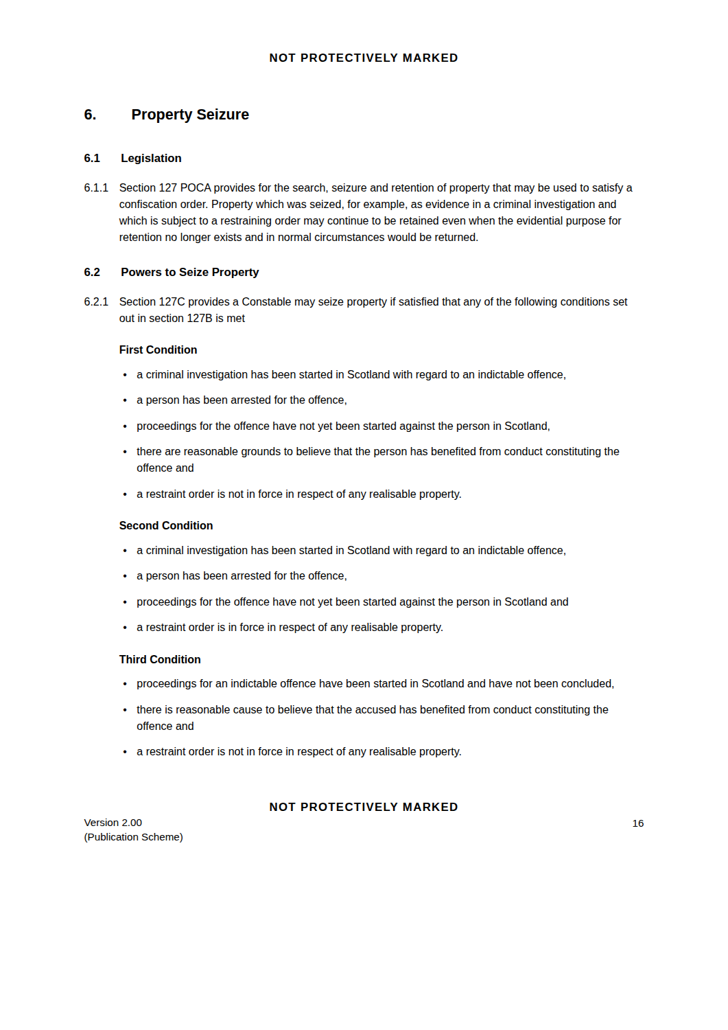NOT PROTECTIVELY MARKED
6. Property Seizure
6.1 Legislation
6.1.1 Section 127 POCA provides for the search, seizure and retention of property that may be used to satisfy a confiscation order. Property which was seized, for example, as evidence in a criminal investigation and which is subject to a restraining order may continue to be retained even when the evidential purpose for retention no longer exists and in normal circumstances would be returned.
6.2 Powers to Seize Property
6.2.1 Section 127C provides a Constable may seize property if satisfied that any of the following conditions set out in section 127B is met
First Condition
a criminal investigation has been started in Scotland with regard to an indictable offence,
a person has been arrested for the offence,
proceedings for the offence have not yet been started against the person in Scotland,
there are reasonable grounds to believe that the person has benefited from conduct constituting the offence and
a restraint order is not in force in respect of any realisable property.
Second Condition
a criminal investigation has been started in Scotland with regard to an indictable offence,
a person has been arrested for the offence,
proceedings for the offence have not yet been started against the person in Scotland and
a restraint order is in force in respect of any realisable property.
Third Condition
proceedings for an indictable offence have been started in Scotland and have not been concluded,
there is reasonable cause to believe that the accused has benefited from conduct constituting the offence and
a restraint order is not in force in respect of any realisable property.
NOT PROTECTIVELY MARKED
Version 2.00
(Publication Scheme)
16